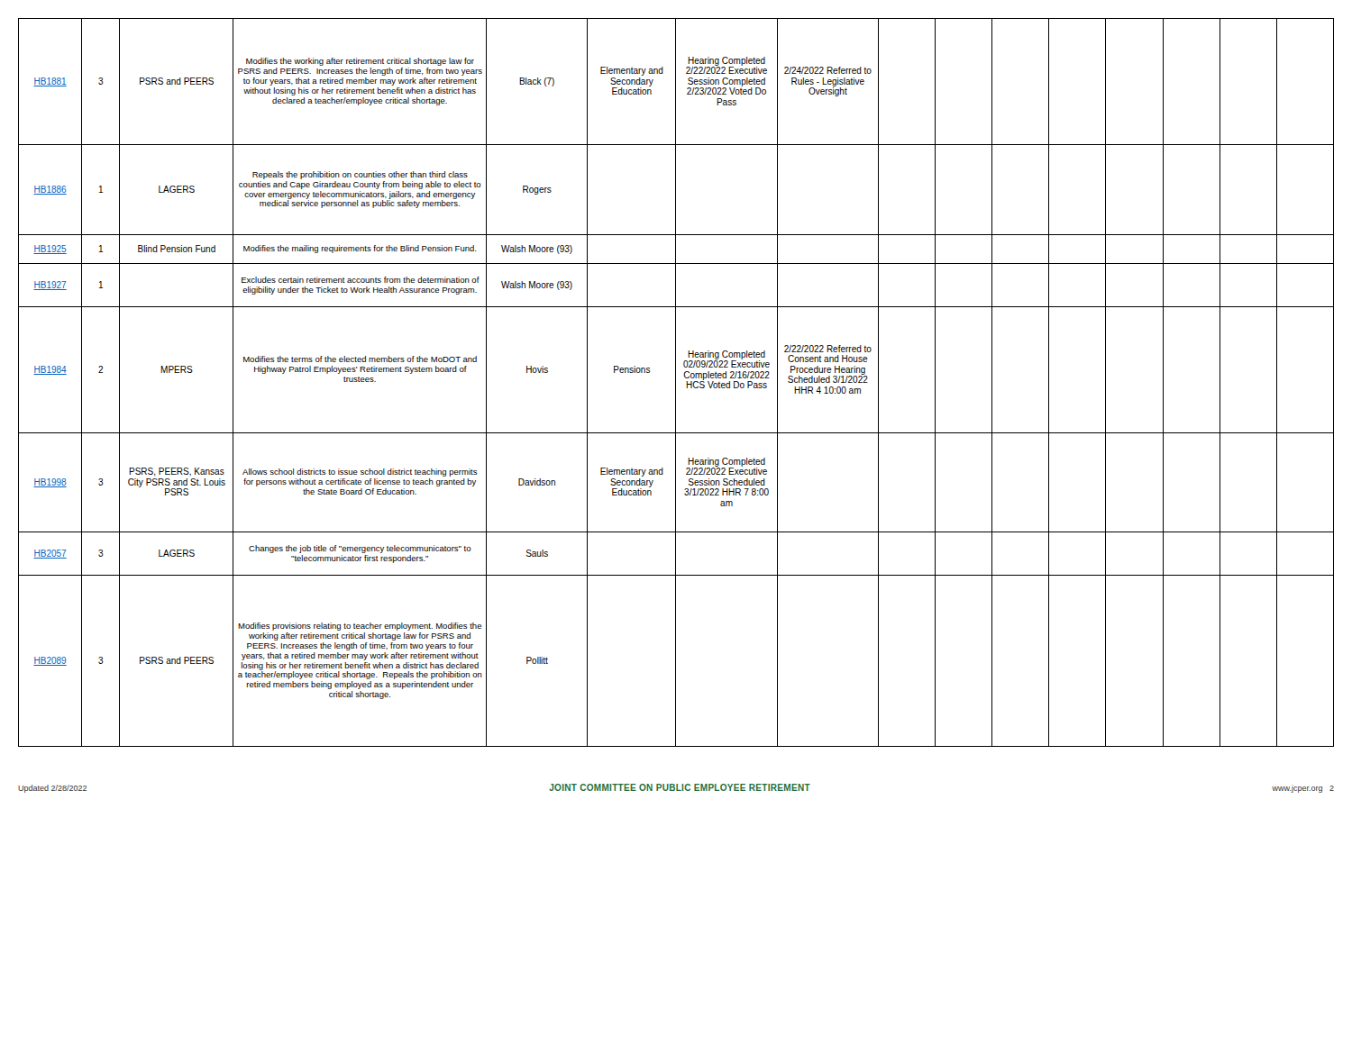| HB1881 | 3 | PSRS and PEERS | Modifies the working after retirement critical shortage law for PSRS and PEERS. Increases the length of time, from two years to four years, that a retired member may work after retirement without losing his or her retirement benefit when a district has declared a teacher/employee critical shortage. | Black (7) | Elementary and Secondary Education | Hearing Completed 2/22/2022 Executive Session Completed 2/23/2022 Voted Do Pass | 2/24/2022 Referred to Rules - Legislative Oversight | | | | | | | | |
| HB1886 | 1 | LAGERS | Repeals the prohibition on counties other than third class counties and Cape Girardeau County from being able to elect to cover emergency telecommunicators, jailors, and emergency medical service personnel as public safety members. | Rogers | | | | | | | | | | | |
| HB1925 | 1 | Blind Pension Fund | Modifies the mailing requirements for the Blind Pension Fund. | Walsh Moore (93) | | | | | | | | | | | |
| HB1927 | 1 | | Excludes certain retirement accounts from the determination of eligibility under the Ticket to Work Health Assurance Program. | Walsh Moore (93) | | | | | | | | | | | |
| HB1984 | 2 | MPERS | Modifies the terms of the elected members of the MoDOT and Highway Patrol Employees' Retirement System board of trustees. | Hovis | Pensions | Hearing Completed 02/09/2022 Executive Completed 2/16/2022 HCS Voted Do Pass | 2/22/2022 Referred to Consent and House Procedure Hearing Scheduled 3/1/2022 HHR 4 10:00 am | | | | | | | | |
| HB1998 | 3 | PSRS, PEERS, Kansas City PSRS and St. Louis PSRS | Allows school districts to issue school district teaching permits for persons without a certificate of license to teach granted by the State Board Of Education. | Davidson | Elementary and Secondary Education | Hearing Completed 2/22/2022 Executive Session Scheduled 3/1/2022 HHR 7 8:00 am | | | | | | | | | |
| HB2057 | 3 | LAGERS | Changes the job title of "emergency telecommunicators" to "telecommunicator first responders." | Sauls | | | | | | | | | | | |
| HB2089 | 3 | PSRS and PEERS | Modifies provisions relating to teacher employment. Modifies the working after retirement critical shortage law for PSRS and PEERS. Increases the length of time, from two years to four years, that a retired member may work after retirement without losing his or her retirement benefit when a district has declared a teacher/employee critical shortage. Repeals the prohibition on retired members being employed as a superintendent under critical shortage. | Pollitt | | | | | | | | | | | |
Updated 2/28/2022
JOINT COMMITTEE ON PUBLIC EMPLOYEE RETIREMENT
www.jcper.org 2